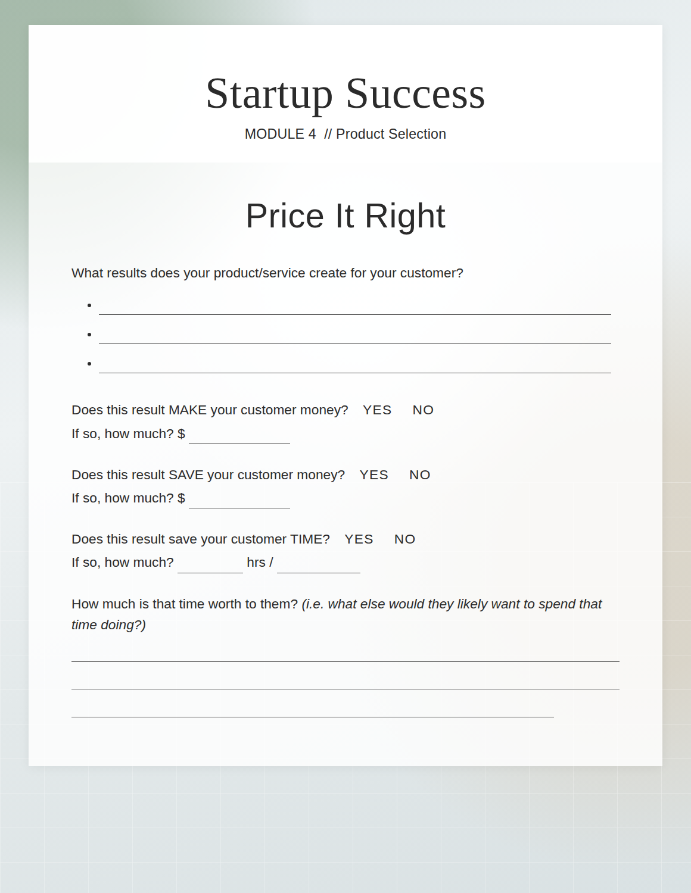Startup Success
MODULE 4 // Product Selection
Price It Right
What results does your product/service create for your customer?
Does this result MAKE your customer money? YES NO
If so, how much? $
Does this result SAVE your customer money? YES NO
If so, how much? $
Does this result save your customer TIME? YES NO
If so, how much? hrs /
How much is that time worth to them? (i.e. what else would they likely want to spend that time doing?)